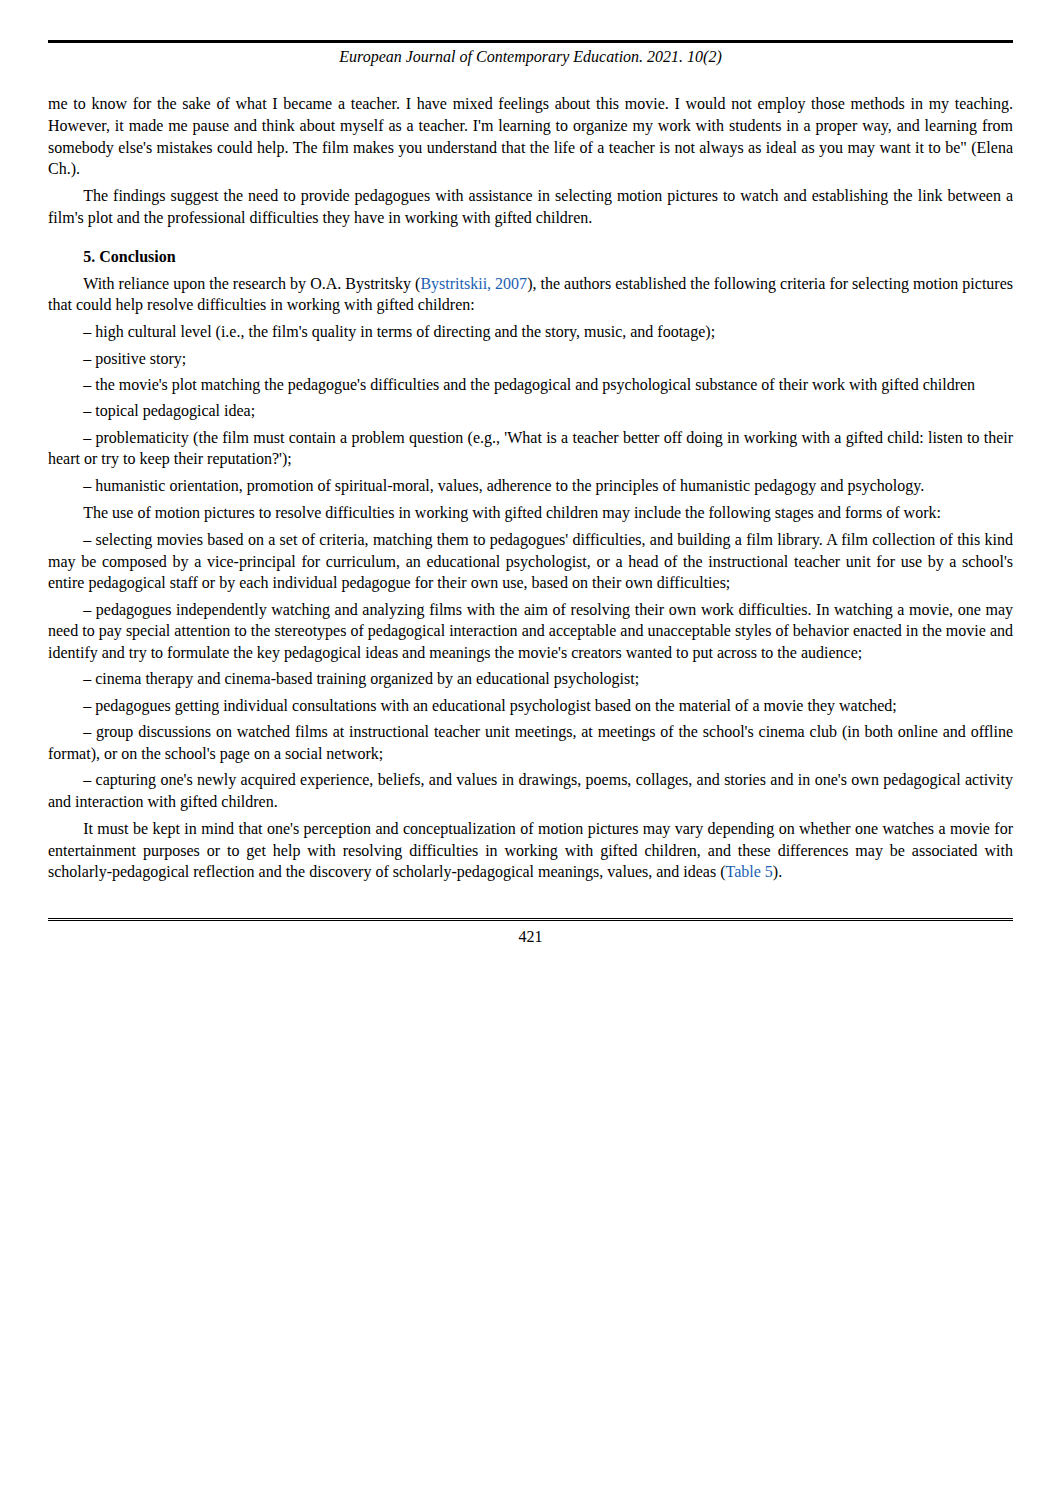European Journal of Contemporary Education. 2021. 10(2)
me to know for the sake of what I became a teacher. I have mixed feelings about this movie. I would not employ those methods in my teaching. However, it made me pause and think about myself as a teacher. I'm learning to organize my work with students in a proper way, and learning from somebody else's mistakes could help. The film makes you understand that the life of a teacher is not always as ideal as you may want it to be" (Elena Ch.).
The findings suggest the need to provide pedagogues with assistance in selecting motion pictures to watch and establishing the link between a film's plot and the professional difficulties they have in working with gifted children.
5. Conclusion
With reliance upon the research by O.A. Bystritsky (Bystritskii, 2007), the authors established the following criteria for selecting motion pictures that could help resolve difficulties in working with gifted children:
high cultural level (i.e., the film's quality in terms of directing and the story, music, and footage);
positive story;
the movie's plot matching the pedagogue's difficulties and the pedagogical and psychological substance of their work with gifted children
topical pedagogical idea;
problematicity (the film must contain a problem question (e.g., 'What is a teacher better off doing in working with a gifted child: listen to their heart or try to keep their reputation?');
humanistic orientation, promotion of spiritual-moral, values, adherence to the principles of humanistic pedagogy and psychology.
The use of motion pictures to resolve difficulties in working with gifted children may include the following stages and forms of work:
selecting movies based on a set of criteria, matching them to pedagogues' difficulties, and building a film library. A film collection of this kind may be composed by a vice-principal for curriculum, an educational psychologist, or a head of the instructional teacher unit for use by a school's entire pedagogical staff or by each individual pedagogue for their own use, based on their own difficulties;
pedagogues independently watching and analyzing films with the aim of resolving their own work difficulties. In watching a movie, one may need to pay special attention to the stereotypes of pedagogical interaction and acceptable and unacceptable styles of behavior enacted in the movie and identify and try to formulate the key pedagogical ideas and meanings the movie's creators wanted to put across to the audience;
cinema therapy and cinema-based training organized by an educational psychologist;
pedagogues getting individual consultations with an educational psychologist based on the material of a movie they watched;
group discussions on watched films at instructional teacher unit meetings, at meetings of the school's cinema club (in both online and offline format), or on the school's page on a social network;
capturing one's newly acquired experience, beliefs, and values in drawings, poems, collages, and stories and in one's own pedagogical activity and interaction with gifted children.
It must be kept in mind that one's perception and conceptualization of motion pictures may vary depending on whether one watches a movie for entertainment purposes or to get help with resolving difficulties in working with gifted children, and these differences may be associated with scholarly-pedagogical reflection and the discovery of scholarly-pedagogical meanings, values, and ideas (Table 5).
421